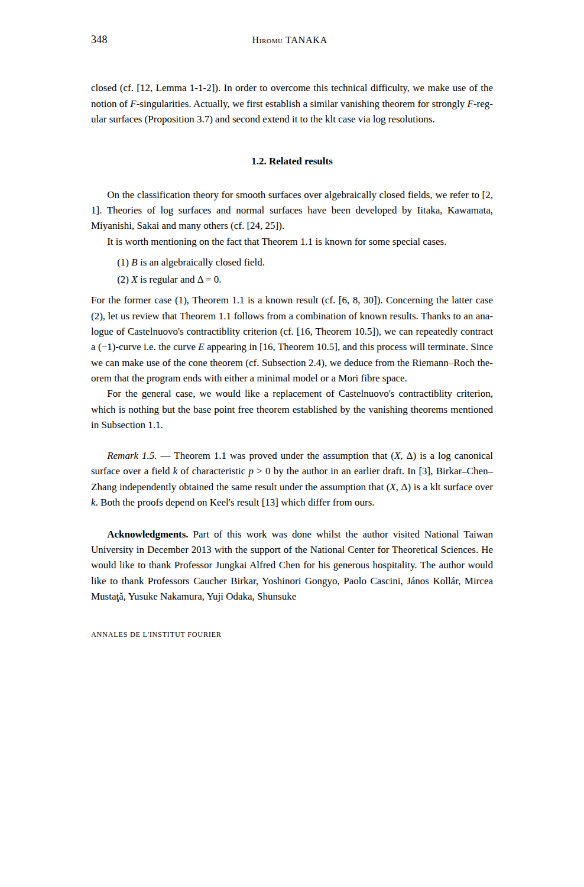348 Hiromu TANAKA
closed (cf. [12, Lemma 1-1-2]). In order to overcome this technical difficulty, we make use of the notion of F-singularities. Actually, we first establish a similar vanishing theorem for strongly F-regular surfaces (Proposition 3.7) and second extend it to the klt case via log resolutions.
1.2. Related results
On the classification theory for smooth surfaces over algebraically closed fields, we refer to [2, 1]. Theories of log surfaces and normal surfaces have been developed by Iitaka, Kawamata, Miyanishi, Sakai and many others (cf. [24, 25]).
It is worth mentioning on the fact that Theorem 1.1 is known for some special cases.
(1) B is an algebraically closed field.
(2) X is regular and Δ = 0.
For the former case (1), Theorem 1.1 is a known result (cf. [6, 8, 30]). Concerning the latter case (2), let us review that Theorem 1.1 follows from a combination of known results. Thanks to an analogue of Castelnuovo's contractiblity criterion (cf. [16, Theorem 10.5]), we can repeatedly contract a (−1)-curve i.e. the curve E appearing in [16, Theorem 10.5], and this process will terminate. Since we can make use of the cone theorem (cf. Subsection 2.4), we deduce from the Riemann–Roch theorem that the program ends with either a minimal model or a Mori fibre space.
For the general case, we would like a replacement of Castelnuovo's contractiblity criterion, which is nothing but the base point free theorem established by the vanishing theorems mentioned in Subsection 1.1.
Remark 1.5. — Theorem 1.1 was proved under the assumption that (X, Δ) is a log canonical surface over a field k of characteristic p > 0 by the author in an earlier draft. In [3], Birkar–Chen–Zhang independently obtained the same result under the assumption that (X, Δ) is a klt surface over k. Both the proofs depend on Keel's result [13] which differ from ours.
Acknowledgments. Part of this work was done whilst the author visited National Taiwan University in December 2013 with the support of the National Center for Theoretical Sciences. He would like to thank Professor Jungkai Alfred Chen for his generous hospitality. The author would like to thank Professors Caucher Birkar, Yoshinori Gongyo, Paolo Cascini, János Kollár, Mircea Mustaţă, Yusuke Nakamura, Yuji Odaka, Shunsuke
Annales de l'Institut Fourier